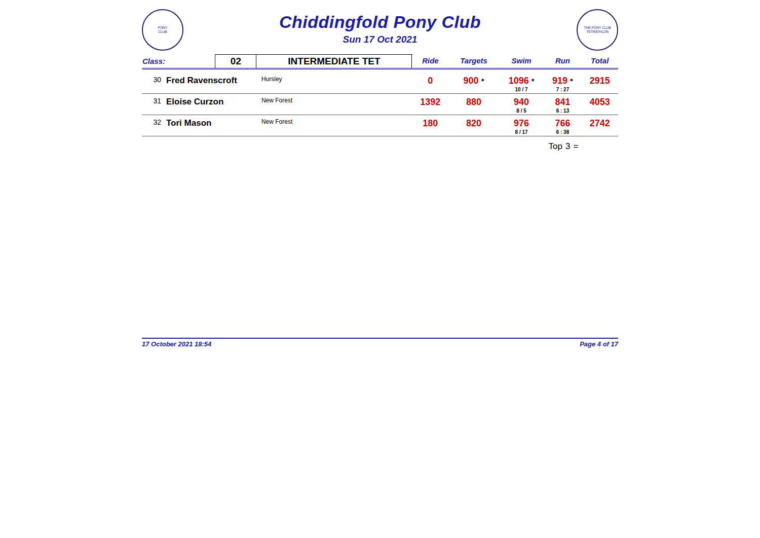PONY
CLUB
THE PONY CLUB
TETRATHLON
Chiddingfold Pony Club
Sun 17 Oct 2021
| Class: | 02 | INTERMEDIATE TET | Ride | Targets | Swim | Run | Total |
| 30 | Fred Ravenscroft | Hursley | 0 | 900 * | 1096 * 10 / 7 | 919 * 7 : 27 | 2915 |
| 31 | Eloise Curzon | New Forest | 1392 | 880 | 940 8 / 5 | 841 6 : 13 | 4053 |
| 32 | Tori Mason | New Forest | 180 | 820 | 976 8 / 17 | 766 6 : 38 | 2742 |
| | Top 3 = | |
17 October 2021 18:54
Page 4 of 17